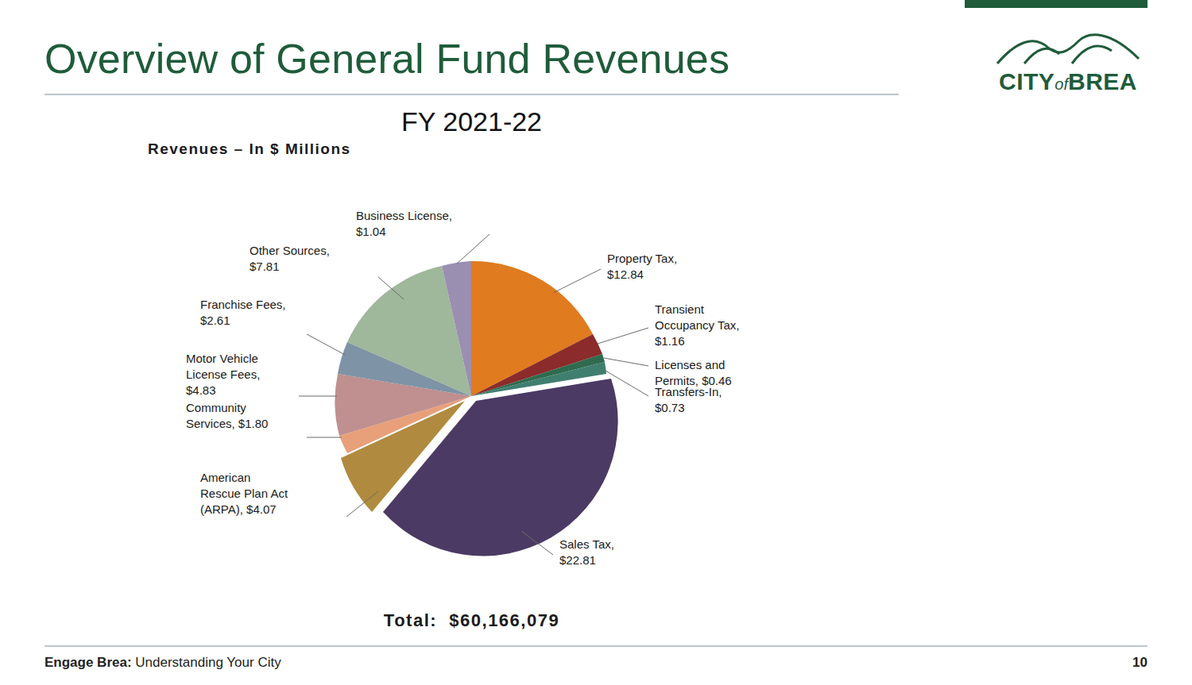CITYof BREA
Overview of General Fund Revenues
FY 2021-22
Revenues – In $ Millions
Business License, $1.04 Other Sources, $7.81 Franchise Fees, $2.61 Motor Vehicle License Fees, $4.83 Community Services, $1.80 American Rescue Plan Act (ARPA), $4.07 Sales Tax, $22.81 Transfers-In, $0.73 Licenses and Permits, $0.46 Transient Occupancy Tax, $1.16 Property Tax, $12.84
Total: $60,166,079
Engage Brea: Understanding Your City
10